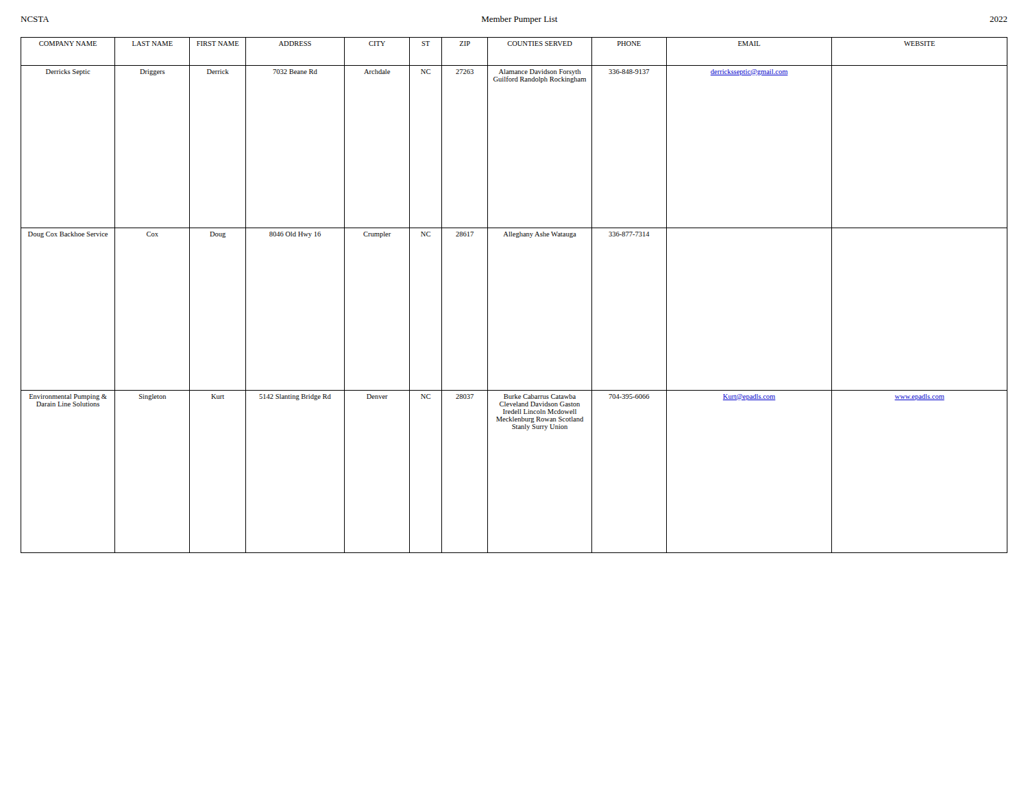NCSTA
Member Pumper List
2022
| COMPANY NAME | LAST NAME | FIRST NAME | ADDRESS | CITY | ST | ZIP | COUNTIES SERVED | PHONE | EMAIL | WEBSITE |
| --- | --- | --- | --- | --- | --- | --- | --- | --- | --- | --- |
| Derricks Septic | Driggers | Derrick | 7032 Beane Rd | Archdale | NC | 27263 | Alamance Davidson Forsyth Guilford Randolph Rockingham | 336-848-9137 | derricksseptic@gmail.com | |
| Doug Cox Backhoe Service | Cox | Doug | 8046 Old Hwy 16 | Crumpler | NC | 28617 | Alleghany Ashe Watauga | 336-877-7314 | | |
| Environmental Pumping & Darain Line Solutions | Singleton | Kurt | 5142 Slanting Bridge Rd | Denver | NC | 28037 | Burke Cabarrus Catawba Cleveland Davidson Gaston Iredell Lincoln Mcdowell Mecklenburg Rowan Scotland Stanly Surry Union | 704-395-6066 | Kurt@epadls.com | www.epadls.com |